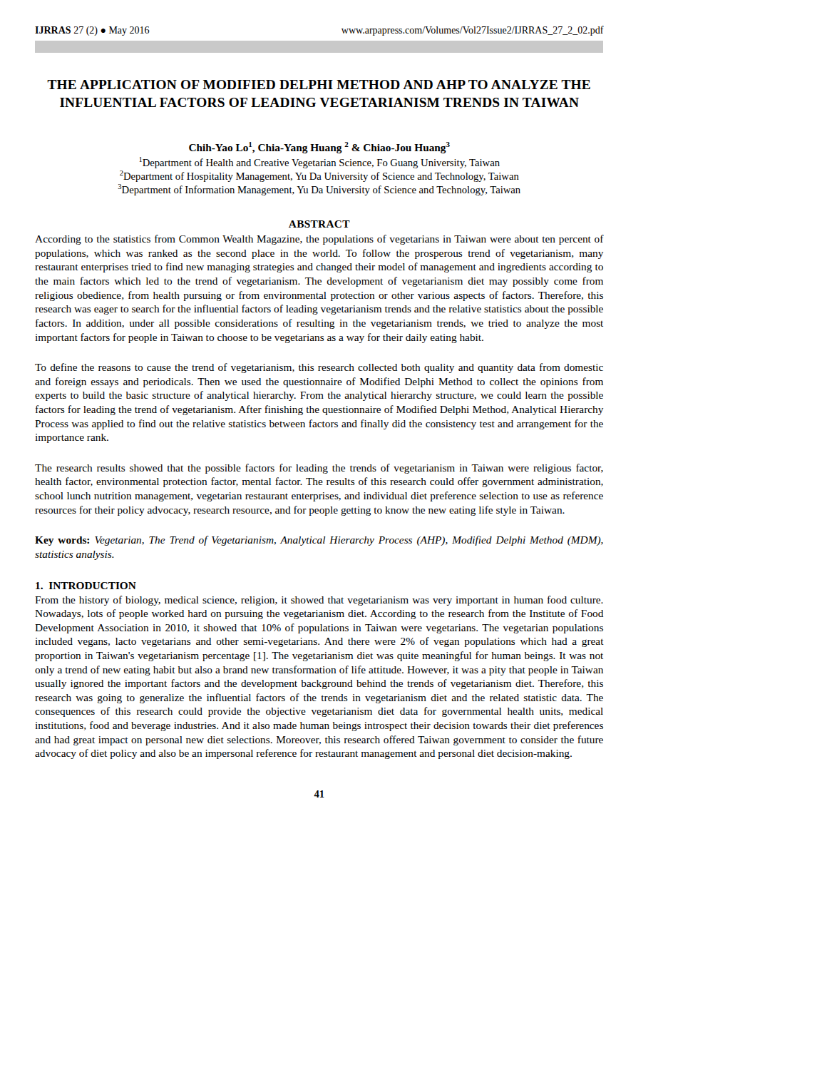IJRRAS 27 (2) ● May 2016 www.arpapress.com/Volumes/Vol27Issue2/IJRRAS_27_2_02.pdf
The Application of Modified Delphi Method and AHP to Analyze the Influential Factors of Leading Vegetarianism Trends in Taiwan
Chih-Yao Lo1, Chia-Yang Huang 2 & Chiao-Jou Huang3
1Department of Health and Creative Vegetarian Science, Fo Guang University, Taiwan
2Department of Hospitality Management, Yu Da University of Science and Technology, Taiwan
3Department of Information Management, Yu Da University of Science and Technology, Taiwan
Abstract
According to the statistics from Common Wealth Magazine, the populations of vegetarians in Taiwan were about ten percent of populations, which was ranked as the second place in the world. To follow the prosperous trend of vegetarianism, many restaurant enterprises tried to find new managing strategies and changed their model of management and ingredients according to the main factors which led to the trend of vegetarianism. The development of vegetarianism diet may possibly come from religious obedience, from health pursuing or from environmental protection or other various aspects of factors. Therefore, this research was eager to search for the influential factors of leading vegetarianism trends and the relative statistics about the possible factors. In addition, under all possible considerations of resulting in the vegetarianism trends, we tried to analyze the most important factors for people in Taiwan to choose to be vegetarians as a way for their daily eating habit.
To define the reasons to cause the trend of vegetarianism, this research collected both quality and quantity data from domestic and foreign essays and periodicals. Then we used the questionnaire of Modified Delphi Method to collect the opinions from experts to build the basic structure of analytical hierarchy. From the analytical hierarchy structure, we could learn the possible factors for leading the trend of vegetarianism. After finishing the questionnaire of Modified Delphi Method, Analytical Hierarchy Process was applied to find out the relative statistics between factors and finally did the consistency test and arrangement for the importance rank.
The research results showed that the possible factors for leading the trends of vegetarianism in Taiwan were religious factor, health factor, environmental protection factor, mental factor. The results of this research could offer government administration, school lunch nutrition management, vegetarian restaurant enterprises, and individual diet preference selection to use as reference resources for their policy advocacy, research resource, and for people getting to know the new eating life style in Taiwan.
Key words: Vegetarian, The Trend of Vegetarianism, Analytical Hierarchy Process (AHP), Modified Delphi Method (MDM), statistics analysis.
1. Introduction
From the history of biology, medical science, religion, it showed that vegetarianism was very important in human food culture. Nowadays, lots of people worked hard on pursuing the vegetarianism diet. According to the research from the Institute of Food Development Association in 2010, it showed that 10% of populations in Taiwan were vegetarians. The vegetarian populations included vegans, lacto vegetarians and other semi-vegetarians. And there were 2% of vegan populations which had a great proportion in Taiwan's vegetarianism percentage [1]. The vegetarianism diet was quite meaningful for human beings. It was not only a trend of new eating habit but also a brand new transformation of life attitude. However, it was a pity that people in Taiwan usually ignored the important factors and the development background behind the trends of vegetarianism diet. Therefore, this research was going to generalize the influential factors of the trends in vegetarianism diet and the related statistic data. The consequences of this research could provide the objective vegetarianism diet data for governmental health units, medical institutions, food and beverage industries. And it also made human beings introspect their decision towards their diet preferences and had great impact on personal new diet selections. Moreover, this research offered Taiwan government to consider the future advocacy of diet policy and also be an impersonal reference for restaurant management and personal diet decision-making.
41